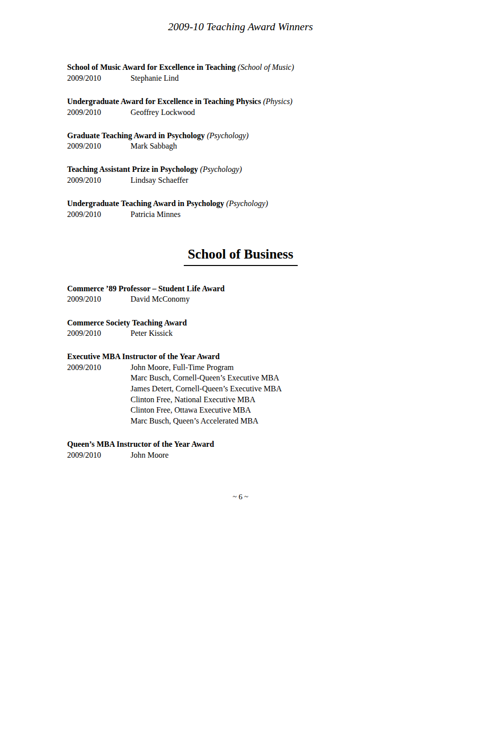2009-10 Teaching Award Winners
School of Music Award for Excellence in Teaching (School of Music)
2009/2010
Stephanie Lind
Undergraduate Award for Excellence in Teaching Physics (Physics)
2009/2010
Geoffrey Lockwood
Graduate Teaching Award in Psychology (Psychology)
2009/2010
Mark Sabbagh
Teaching Assistant Prize in Psychology (Psychology)
2009/2010
Lindsay Schaeffer
Undergraduate Teaching Award in Psychology (Psychology)
2009/2010
Patricia Minnes
School of Business
Commerce ’89 Professor – Student Life Award
2009/2010
David McConomy
Commerce Society Teaching Award
2009/2010
Peter Kissick
Executive MBA Instructor of the Year Award
2009/2010
John Moore, Full-Time Program
Marc Busch, Cornell-Queen’s Executive MBA
James Detert, Cornell-Queen’s Executive MBA
Clinton Free, National Executive MBA
Clinton Free, Ottawa Executive MBA
Marc Busch, Queen’s Accelerated MBA
Queen’s MBA Instructor of the Year Award
2009/2010
John Moore
~ 6 ~